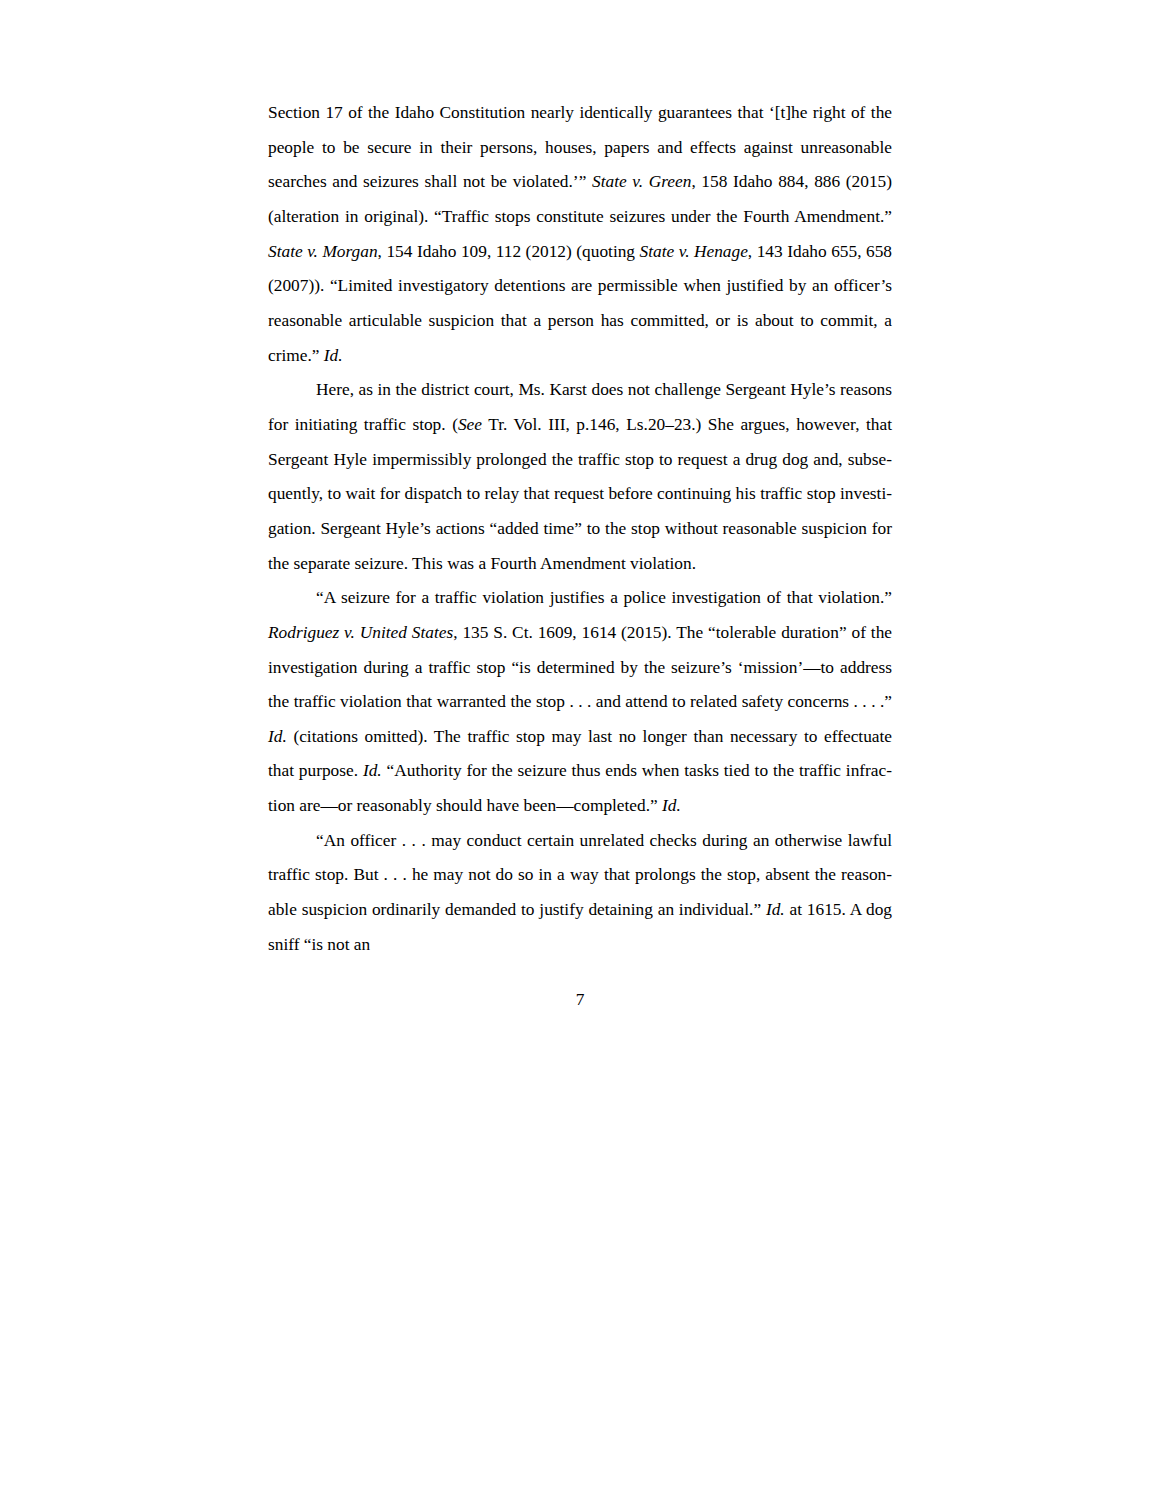Section 17 of the Idaho Constitution nearly identically guarantees that ‘[t]he right of the people to be secure in their persons, houses, papers and effects against unreasonable searches and seizures shall not be violated.’” State v. Green, 158 Idaho 884, 886 (2015) (alteration in original). “Traffic stops constitute seizures under the Fourth Amendment.” State v. Morgan, 154 Idaho 109, 112 (2012) (quoting State v. Henage, 143 Idaho 655, 658 (2007)). “Limited investigatory detentions are permissible when justified by an officer’s reasonable articulable suspicion that a person has committed, or is about to commit, a crime.” Id.
Here, as in the district court, Ms. Karst does not challenge Sergeant Hyle’s reasons for initiating traffic stop. (See Tr. Vol. III, p.146, Ls.20–23.) She argues, however, that Sergeant Hyle impermissibly prolonged the traffic stop to request a drug dog and, subsequently, to wait for dispatch to relay that request before continuing his traffic stop investigation. Sergeant Hyle’s actions “added time” to the stop without reasonable suspicion for the separate seizure. This was a Fourth Amendment violation.
“A seizure for a traffic violation justifies a police investigation of that violation.” Rodriguez v. United States, 135 S. Ct. 1609, 1614 (2015). The “tolerable duration” of the investigation during a traffic stop “is determined by the seizure’s ‘mission’—to address the traffic violation that warranted the stop . . . and attend to related safety concerns . . . .” Id. (citations omitted). The traffic stop may last no longer than necessary to effectuate that purpose. Id. “Authority for the seizure thus ends when tasks tied to the traffic infraction are—or reasonably should have been—completed.” Id.
“An officer . . . may conduct certain unrelated checks during an otherwise lawful traffic stop. But . . . he may not do so in a way that prolongs the stop, absent the reasonable suspicion ordinarily demanded to justify detaining an individual.” Id. at 1615. A dog sniff “is not an
7